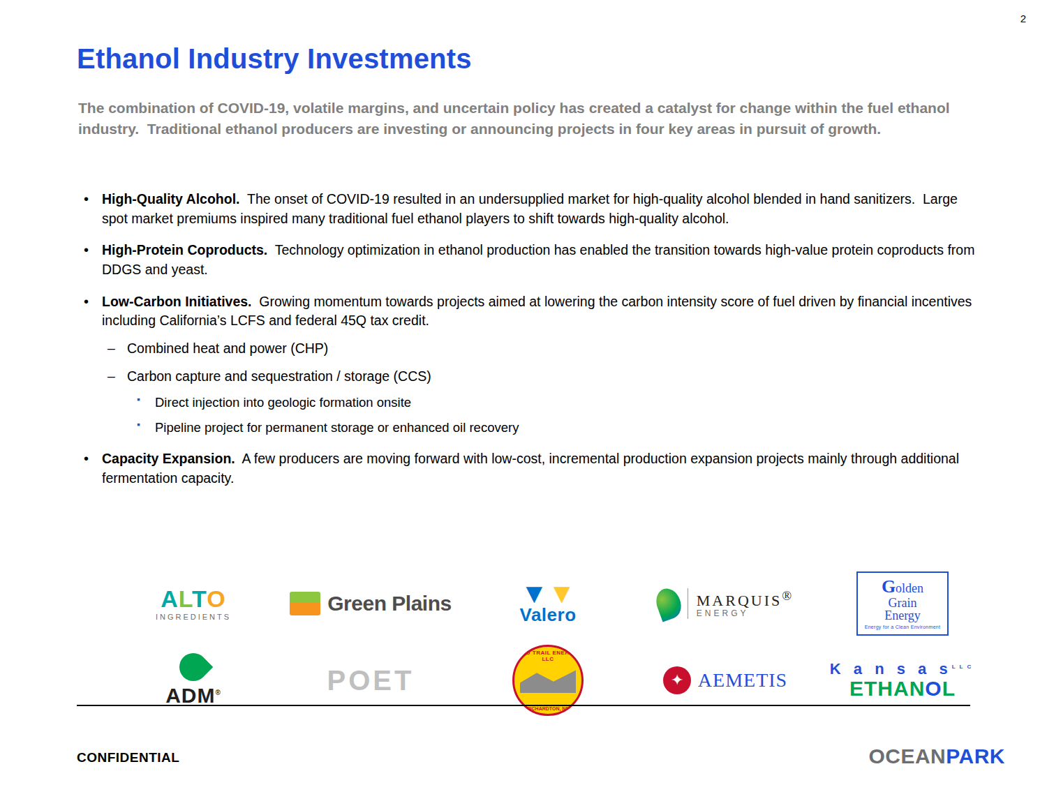2
Ethanol Industry Investments
The combination of COVID-19, volatile margins, and uncertain policy has created a catalyst for change within the fuel ethanol industry. Traditional ethanol producers are investing or announcing projects in four key areas in pursuit of growth.
High-Quality Alcohol. The onset of COVID-19 resulted in an undersupplied market for high-quality alcohol blended in hand sanitizers. Large spot market premiums inspired many traditional fuel ethanol players to shift towards high-quality alcohol.
High-Protein Coproducts. Technology optimization in ethanol production has enabled the transition towards high-value protein coproducts from DDGS and yeast.
Low-Carbon Initiatives. Growing momentum towards projects aimed at lowering the carbon intensity score of fuel driven by financial incentives including California’s LCFS and federal 45Q tax credit.
Combined heat and power (CHP)
Carbon capture and sequestration / storage (CCS)
Direct injection into geologic formation onsite
Pipeline project for permanent storage or enhanced oil recovery
Capacity Expansion. A few producers are moving forward with low-cost, incremental production expansion projects mainly through additional fermentation capacity.
ALTO
INGREDIENTS
Green Plains
▼▼
Valero
MARQUIS®
ENERGY
Golden
Grain
Energy
Energy for a Clean Environment
ADM®
POET
RED TRAIL ENERGY LLC
RICHARDTON, ND
✦
AEMETIS
K a n s a sLLC
ETHANOL
CONFIDENTIAL
OCEAN PARK